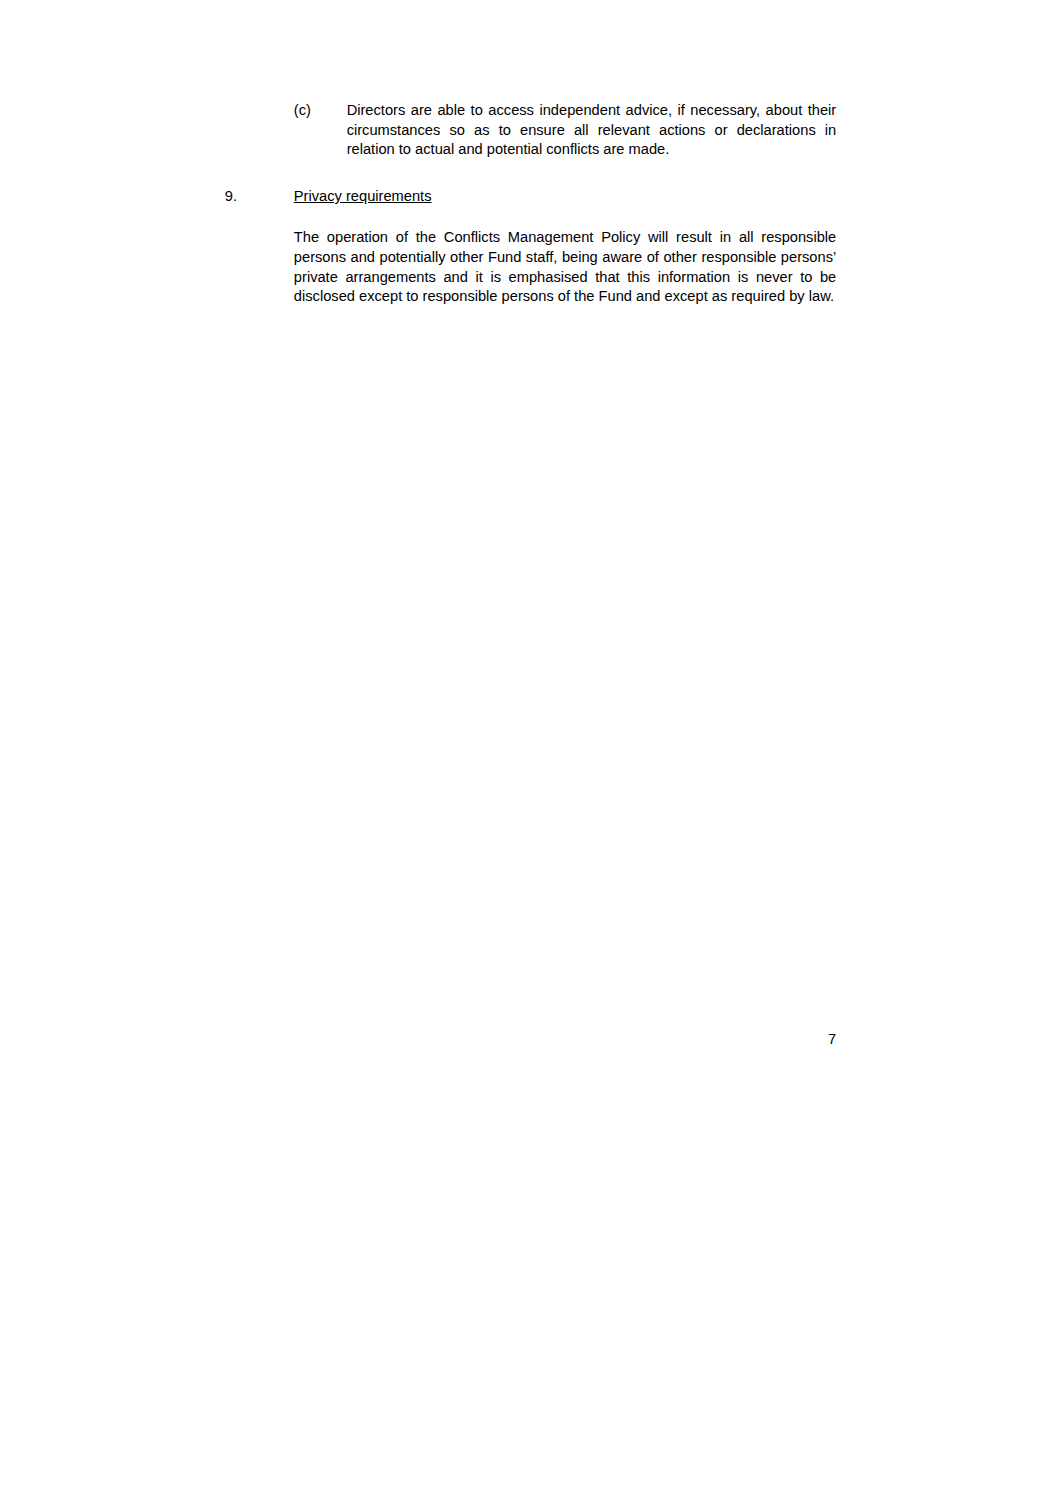(c)
Directors are able to access independent advice, if necessary, about their circumstances so as to ensure all relevant actions or declarations in relation to actual and potential conflicts are made.
9.
Privacy requirements
The operation of the Conflicts Management Policy will result in all responsible persons and potentially other Fund staff, being aware of other responsible persons’ private arrangements and it is emphasised that this information is never to be disclosed except to responsible persons of the Fund and except as required by law.
7